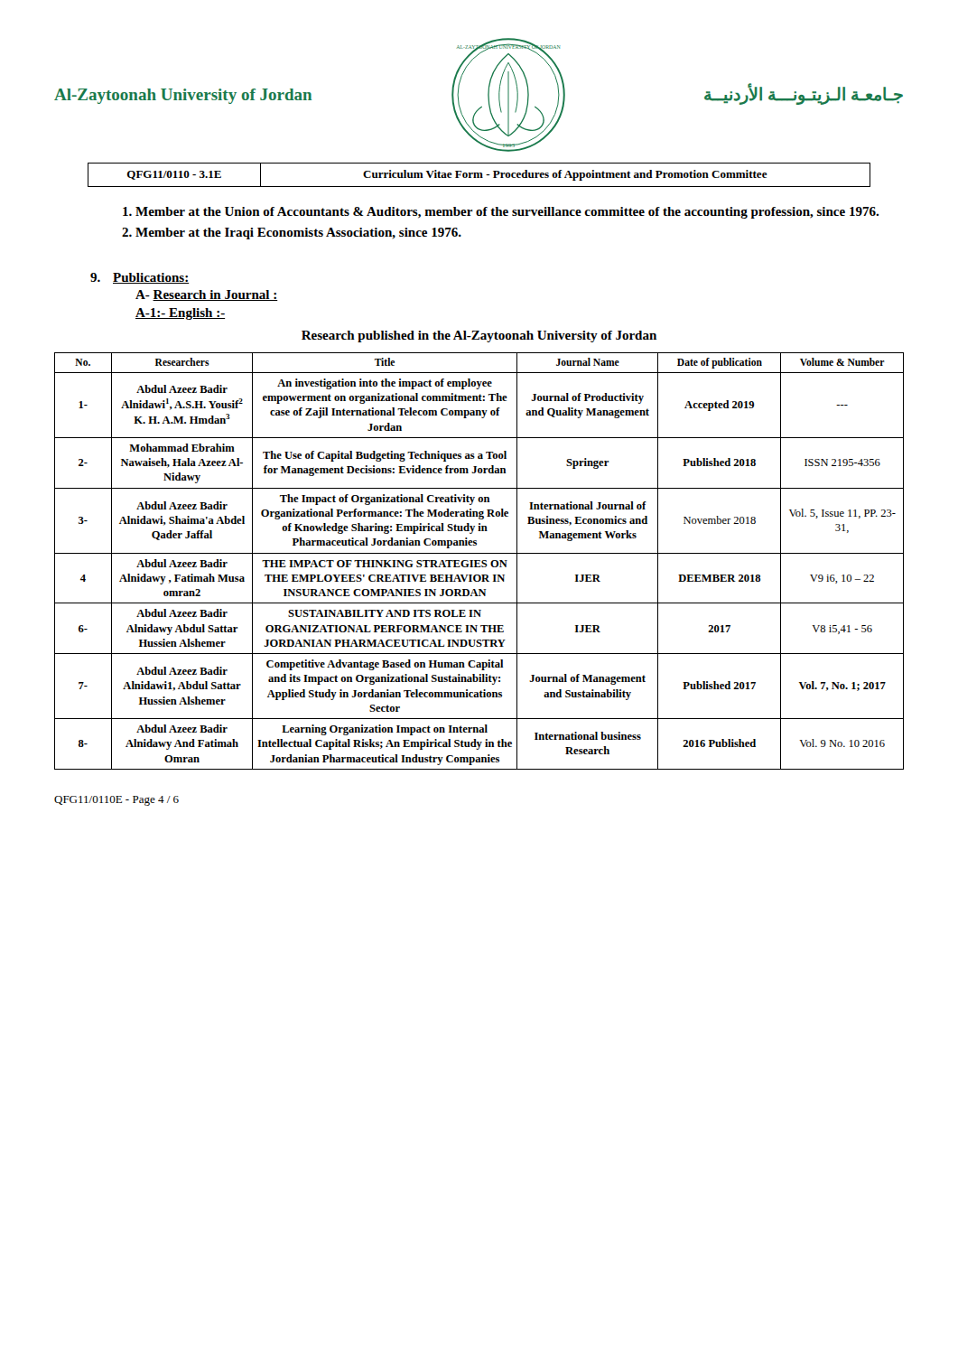Al-Zaytoonah University of Jordan
1993 AL-ZAYTOONAH UNIVERSITY OF JORDAN
جـامعـة الـزيتـونـــة الأردنيــة
QFG11/0110 - 3.1E
Curriculum Vitae Form - Procedures of Appointment and Promotion Committee
Member at the Union of Accountants & Auditors, member of the surveillance committee of the accounting profession, since 1976.
Member at the Iraqi Economists Association, since 1976.
9. Publications:
A- Research in Journal :
A-1:- English :-
Research published in the Al-Zaytoonah University of Jordan
| No. | Researchers | Title | Journal Name | Date of publication | Volume & Number |
| --- | --- | --- | --- | --- | --- |
| 1- | Abdul Azeez Badir Alnidawi 1 , A.S.H. Yousif 2 K. H. A.M. Hmdan 3 | An investigation into the impact of employee empowerment on organizational commitment: The case of Zajil International Telecom Company of Jordan | Journal of Productivity and Quality Management | Accepted 2019 | --- |
| 2- | Mohammad Ebrahim Nawaiseh, Hala Azeez Al-Nidawy | The Use of Capital Budgeting Techniques as a Tool for Management Decisions: Evidence from Jordan | Springer | Published 2018 | ISSN 2195-4356 |
| 3- | Abdul Azeez Badir Alnidawi, Shaima'a Abdel Qader Jaffal | The Impact of Organizational Creativity on Organizational Performance: The Moderating Role of Knowledge Sharing: Empirical Study in Pharmaceutical Jordanian Companies | International Journal of Business, Economics and Management Works | November 2018 | Vol. 5, Issue 11, PP. 23-31, |
| 4 | Abdul Azeez Badir Alnidawy , Fatimah Musa omran2 | THE IMPACT OF THINKING STRATEGIES ON THE EMPLOYEES' CREATIVE BEHAVIOR IN INSURANCE COMPANIES IN JORDAN | IJER | DEEMBER 2018 | V9 i6, 10 – 22 |
| 6- | Abdul Azeez Badir Alnidawy Abdul Sattar Hussien Alshemer | SUSTAINABILITY AND ITS ROLE IN ORGANIZATIONAL PERFORMANCE IN THE JORDANIAN PHARMACEUTICAL INDUSTRY | IJER | 2017 | V8 i5,41 - 56 |
| 7- | Abdul Azeez Badir Alnidawi1, Abdul Sattar Hussien Alshemer | Competitive Advantage Based on Human Capital and its Impact on Organizational Sustainability: Applied Study in Jordanian Telecommunications Sector | Journal of Management and Sustainability | Published 2017 | Vol. 7, No. 1; 2017 |
| 8- | Abdul Azeez Badir Alnidawy And Fatimah Omran | Learning Organization Impact on Internal Intellectual Capital Risks; An Empirical Study in the Jordanian Pharmaceutical Industry Companies | International business Research | 2016 Published | Vol. 9 No. 10 2016 |
QFG11/0110E - Page 4 / 6